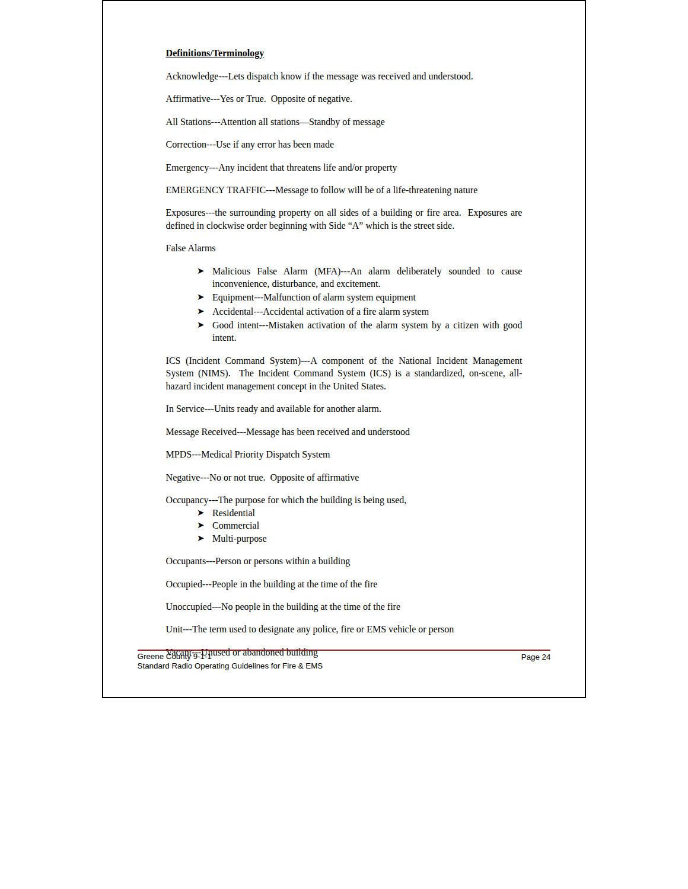Definitions/Terminology
Acknowledge---Lets dispatch know if the message was received and understood.
Affirmative---Yes or True. Opposite of negative.
All Stations---Attention all stations—Standby of message
Correction---Use if any error has been made
Emergency---Any incident that threatens life and/or property
EMERGENCY TRAFFIC---Message to follow will be of a life-threatening nature
Exposures---the surrounding property on all sides of a building or fire area. Exposures are defined in clockwise order beginning with Side “A” which is the street side.
False Alarms
Malicious False Alarm (MFA)---An alarm deliberately sounded to cause inconvenience, disturbance, and excitement.
Equipment---Malfunction of alarm system equipment
Accidental---Accidental activation of a fire alarm system
Good intent---Mistaken activation of the alarm system by a citizen with good intent.
ICS (Incident Command System)---A component of the National Incident Management System (NIMS). The Incident Command System (ICS) is a standardized, on-scene, all-hazard incident management concept in the United States.
In Service---Units ready and available for another alarm.
Message Received---Message has been received and understood
MPDS---Medical Priority Dispatch System
Negative---No or not true. Opposite of affirmative
Occupancy---The purpose for which the building is being used,
Residential
Commercial
Multi-purpose
Occupants---Person or persons within a building
Occupied---People in the building at the time of the fire
Unoccupied---No people in the building at the time of the fire
Unit---The term used to designate any police, fire or EMS vehicle or person
Vacant---Unused or abandoned building
Greene County 9-1-1
Standard Radio Operating Guidelines for Fire & EMS
Page 24